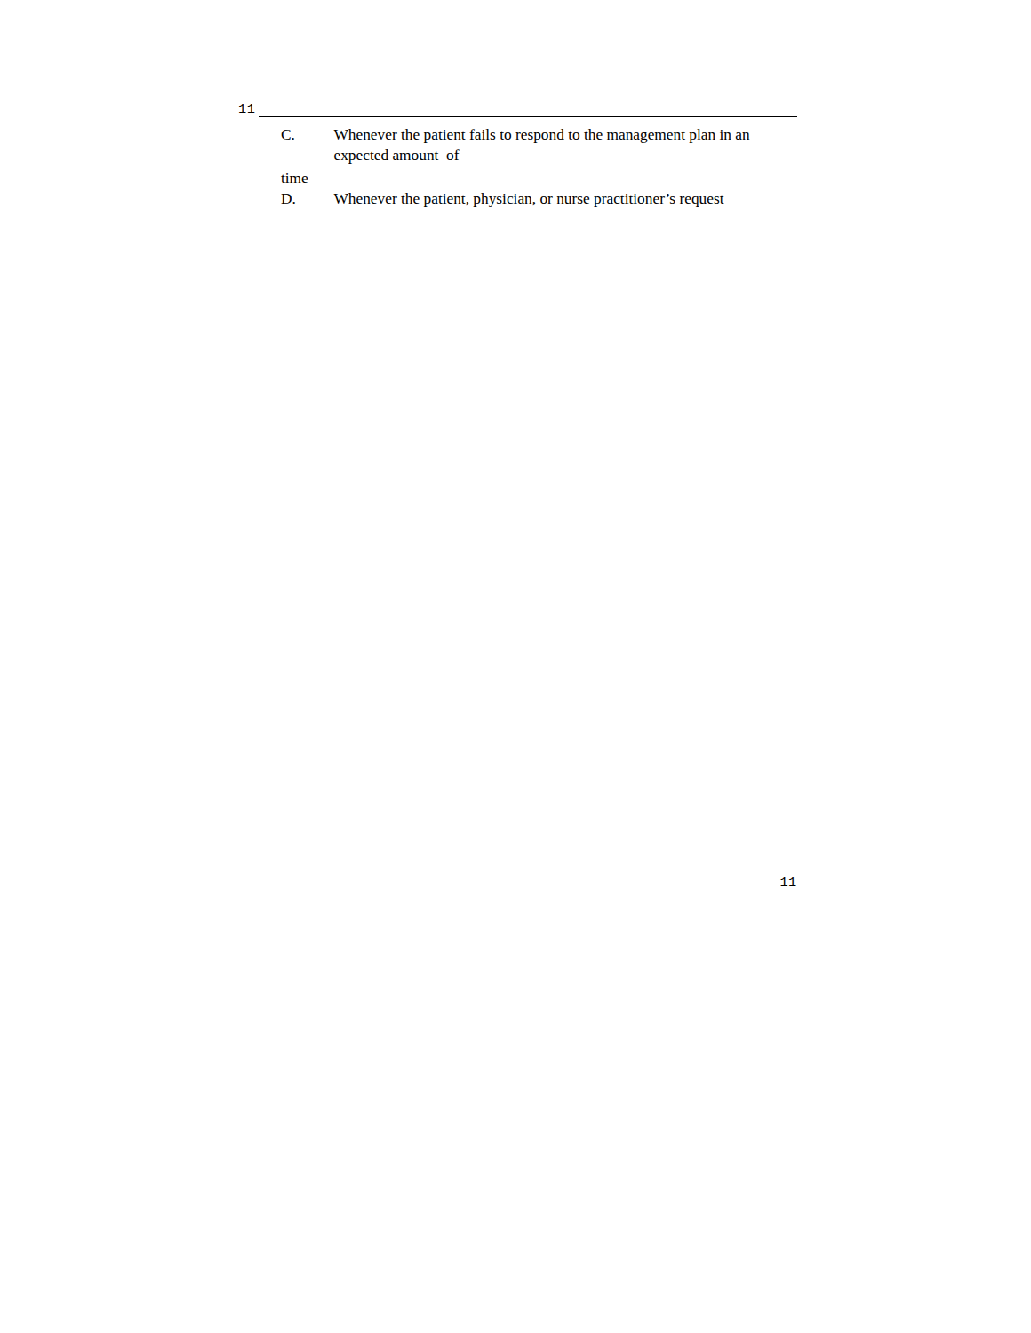11
C.
Whenever the patient fails to respond to the management plan in an expected amount of
time
D.
Whenever the patient, physician, or nurse practitioner’s request
11